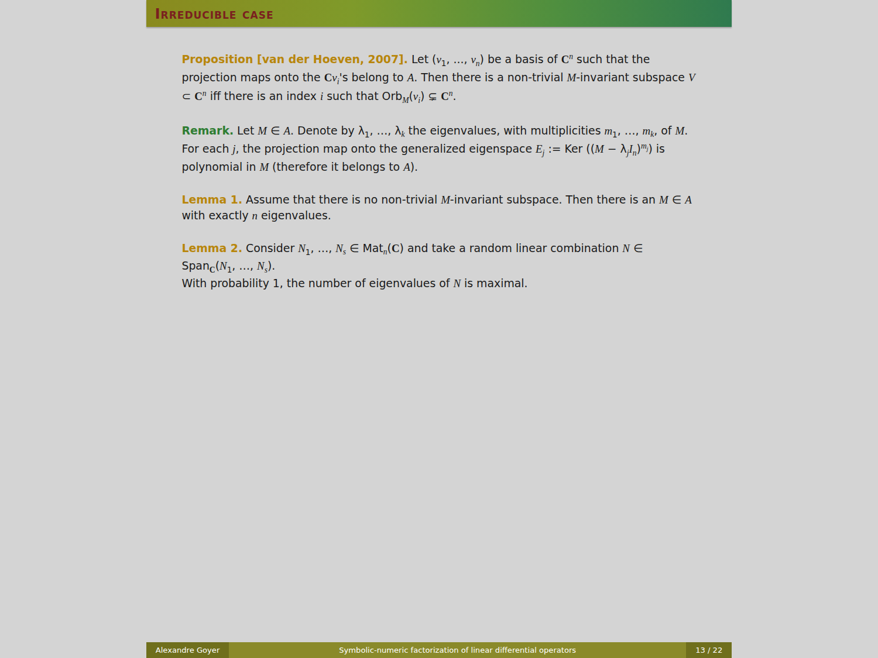Irreducible case
Proposition [van der Hoeven, 2007]. Let (v1, ..., vn) be a basis of Cn such that the projection maps onto the Cvi's belong to A. Then there is a non-trivial M-invariant subspace V ⊂ Cn iff there is an index i such that OrbM(vi) ⊊ Cn.
Remark. Let M ∈ A. Denote by λ1, …, λk the eigenvalues, with multiplicities m1, …, mk, of M. For each j, the projection map onto the generalized eigenspace Ej := Ker ((M − λjIn)mj) is polynomial in M (therefore it belongs to A).
Lemma 1. Assume that there is no non-trivial M-invariant subspace. Then there is an M ∈ A with exactly n eigenvalues.
Lemma 2. Consider N1, …, Ns ∈ Matn(C) and take a random linear combination N ∈ SpanC(N1, …, Ns).
With probability 1, the number of eigenvalues of N is maximal.
Alexandre Goyer
Symbolic-numeric factorization of linear differential operators
13 / 22